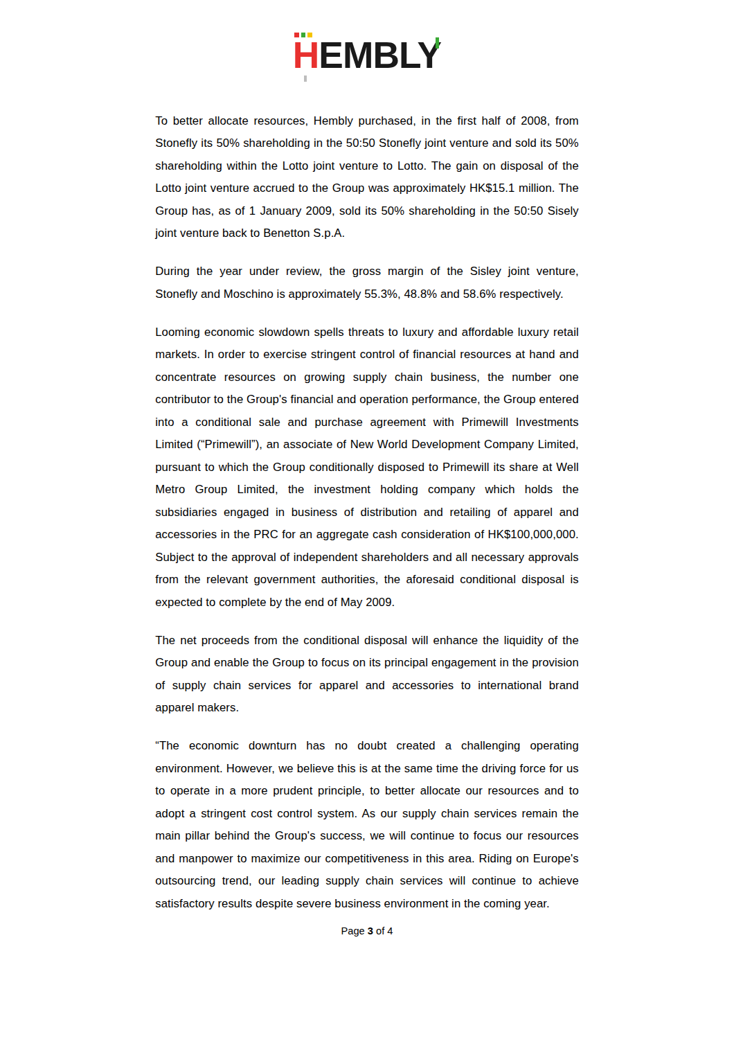HEMBLY
To better allocate resources, Hembly purchased, in the first half of 2008, from Stonefly its 50% shareholding in the 50:50 Stonefly joint venture and sold its 50% shareholding within the Lotto joint venture to Lotto. The gain on disposal of the Lotto joint venture accrued to the Group was approximately HK$15.1 million. The Group has, as of 1 January 2009, sold its 50% shareholding in the 50:50 Sisely joint venture back to Benetton S.p.A.
During the year under review, the gross margin of the Sisley joint venture, Stonefly and Moschino is approximately 55.3%, 48.8% and 58.6% respectively.
Looming economic slowdown spells threats to luxury and affordable luxury retail markets. In order to exercise stringent control of financial resources at hand and concentrate resources on growing supply chain business, the number one contributor to the Group's financial and operation performance, the Group entered into a conditional sale and purchase agreement with Primewill Investments Limited (“Primewill”), an associate of New World Development Company Limited, pursuant to which the Group conditionally disposed to Primewill its share at Well Metro Group Limited, the investment holding company which holds the subsidiaries engaged in business of distribution and retailing of apparel and accessories in the PRC for an aggregate cash consideration of HK$100,000,000. Subject to the approval of independent shareholders and all necessary approvals from the relevant government authorities, the aforesaid conditional disposal is expected to complete by the end of May 2009.
The net proceeds from the conditional disposal will enhance the liquidity of the Group and enable the Group to focus on its principal engagement in the provision of supply chain services for apparel and accessories to international brand apparel makers.
“The economic downturn has no doubt created a challenging operating environment. However, we believe this is at the same time the driving force for us to operate in a more prudent principle, to better allocate our resources and to adopt a stringent cost control system. As our supply chain services remain the main pillar behind the Group's success, we will continue to focus our resources and manpower to maximize our competitiveness in this area. Riding on Europe's outsourcing trend, our leading supply chain services will continue to achieve satisfactory results despite severe business environment in the coming year.
Page 3 of 4